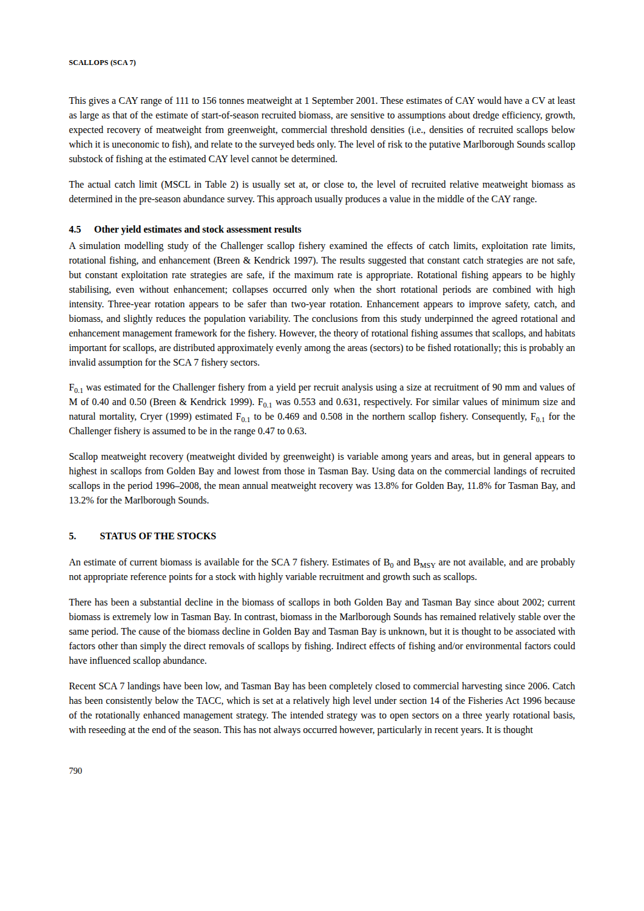SCALLOPS (SCA 7)
This gives a CAY range of 111 to 156 tonnes meatweight at 1 September 2001. These estimates of CAY would have a CV at least as large as that of the estimate of start-of-season recruited biomass, are sensitive to assumptions about dredge efficiency, growth, expected recovery of meatweight from greenweight, commercial threshold densities (i.e., densities of recruited scallops below which it is uneconomic to fish), and relate to the surveyed beds only. The level of risk to the putative Marlborough Sounds scallop substock of fishing at the estimated CAY level cannot be determined.
The actual catch limit (MSCL in Table 2) is usually set at, or close to, the level of recruited relative meatweight biomass as determined in the pre-season abundance survey. This approach usually produces a value in the middle of the CAY range.
4.5 Other yield estimates and stock assessment results
A simulation modelling study of the Challenger scallop fishery examined the effects of catch limits, exploitation rate limits, rotational fishing, and enhancement (Breen & Kendrick 1997). The results suggested that constant catch strategies are not safe, but constant exploitation rate strategies are safe, if the maximum rate is appropriate. Rotational fishing appears to be highly stabilising, even without enhancement; collapses occurred only when the short rotational periods are combined with high intensity. Three-year rotation appears to be safer than two-year rotation. Enhancement appears to improve safety, catch, and biomass, and slightly reduces the population variability. The conclusions from this study underpinned the agreed rotational and enhancement management framework for the fishery. However, the theory of rotational fishing assumes that scallops, and habitats important for scallops, are distributed approximately evenly among the areas (sectors) to be fished rotationally; this is probably an invalid assumption for the SCA 7 fishery sectors.
F0.1 was estimated for the Challenger fishery from a yield per recruit analysis using a size at recruitment of 90 mm and values of M of 0.40 and 0.50 (Breen & Kendrick 1999). F0.1 was 0.553 and 0.631, respectively. For similar values of minimum size and natural mortality, Cryer (1999) estimated F0.1 to be 0.469 and 0.508 in the northern scallop fishery. Consequently, F0.1 for the Challenger fishery is assumed to be in the range 0.47 to 0.63.
Scallop meatweight recovery (meatweight divided by greenweight) is variable among years and areas, but in general appears to highest in scallops from Golden Bay and lowest from those in Tasman Bay. Using data on the commercial landings of recruited scallops in the period 1996–2008, the mean annual meatweight recovery was 13.8% for Golden Bay, 11.8% for Tasman Bay, and 13.2% for the Marlborough Sounds.
5. STATUS OF THE STOCKS
An estimate of current biomass is available for the SCA 7 fishery. Estimates of B0 and BMSY are not available, and are probably not appropriate reference points for a stock with highly variable recruitment and growth such as scallops.
There has been a substantial decline in the biomass of scallops in both Golden Bay and Tasman Bay since about 2002; current biomass is extremely low in Tasman Bay. In contrast, biomass in the Marlborough Sounds has remained relatively stable over the same period. The cause of the biomass decline in Golden Bay and Tasman Bay is unknown, but it is thought to be associated with factors other than simply the direct removals of scallops by fishing. Indirect effects of fishing and/or environmental factors could have influenced scallop abundance.
Recent SCA 7 landings have been low, and Tasman Bay has been completely closed to commercial harvesting since 2006. Catch has been consistently below the TACC, which is set at a relatively high level under section 14 of the Fisheries Act 1996 because of the rotationally enhanced management strategy. The intended strategy was to open sectors on a three yearly rotational basis, with reseeding at the end of the season. This has not always occurred however, particularly in recent years. It is thought
790